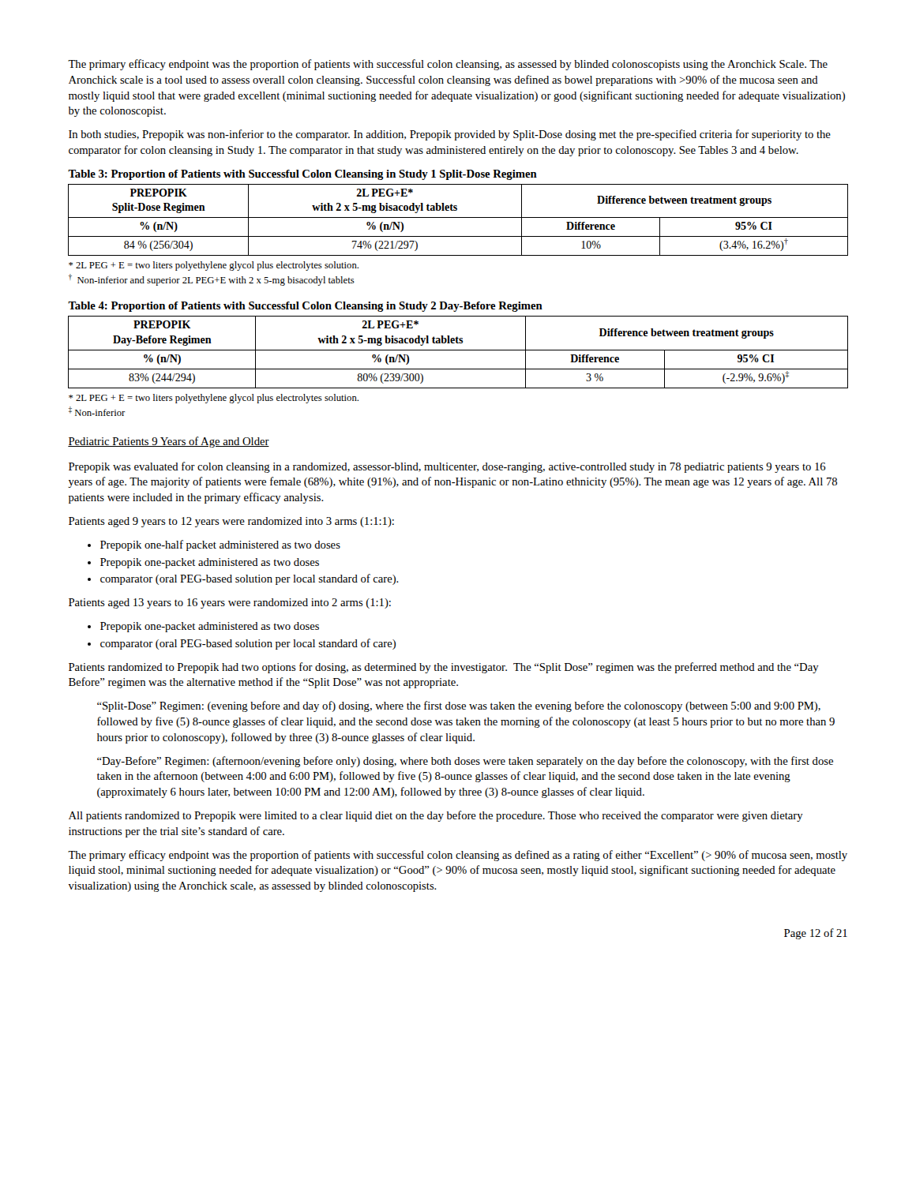The primary efficacy endpoint was the proportion of patients with successful colon cleansing, as assessed by blinded colonoscopists using the Aronchick Scale. The Aronchick scale is a tool used to assess overall colon cleansing. Successful colon cleansing was defined as bowel preparations with >90% of the mucosa seen and mostly liquid stool that were graded excellent (minimal suctioning needed for adequate visualization) or good (significant suctioning needed for adequate visualization) by the colonoscopist.
In both studies, Prepopik was non-inferior to the comparator. In addition, Prepopik provided by Split-Dose dosing met the pre-specified criteria for superiority to the comparator for colon cleansing in Study 1. The comparator in that study was administered entirely on the day prior to colonoscopy. See Tables 3 and 4 below.
Table 3: Proportion of Patients with Successful Colon Cleansing in Study 1 Split-Dose Regimen
| PREPOPIK Split-Dose Regimen | 2L PEG+E* with 2 x 5-mg bisacodyl tablets | Difference between treatment groups |
| --- | --- | --- |
| % (n/N) | % (n/N) | Difference | 95% CI |
| 84 % (256/304) | 74% (221/297) | 10% | (3.4%, 16.2%) † |
* 2L PEG + E = two liters polyethylene glycol plus electrolytes solution.
† Non-inferior and superior 2L PEG+E with 2 x 5-mg bisacodyl tablets
Table 4: Proportion of Patients with Successful Colon Cleansing in Study 2 Day-Before Regimen
| PREPOPIK Day-Before Regimen | 2L PEG+E* with 2 x 5-mg bisacodyl tablets | Difference between treatment groups |
| --- | --- | --- |
| % (n/N) | % (n/N) | Difference | 95% CI |
| 83% (244/294) | 80% (239/300) | 3 % | (-2.9%, 9.6%) ‡ |
* 2L PEG + E = two liters polyethylene glycol plus electrolytes solution.
‡ Non-inferior
Pediatric Patients 9 Years of Age and Older
Prepopik was evaluated for colon cleansing in a randomized, assessor-blind, multicenter, dose-ranging, active-controlled study in 78 pediatric patients 9 years to 16 years of age. The majority of patients were female (68%), white (91%), and of non-Hispanic or non-Latino ethnicity (95%). The mean age was 12 years of age. All 78 patients were included in the primary efficacy analysis.
Patients aged 9 years to 12 years were randomized into 3 arms (1:1:1):
Prepopik one-half packet administered as two doses
Prepopik one-packet administered as two doses
comparator (oral PEG-based solution per local standard of care).
Patients aged 13 years to 16 years were randomized into 2 arms (1:1):
Prepopik one-packet administered as two doses
comparator (oral PEG-based solution per local standard of care)
Patients randomized to Prepopik had two options for dosing, as determined by the investigator. The “Split Dose” regimen was the preferred method and the “Day Before” regimen was the alternative method if the “Split Dose” was not appropriate.
“Split-Dose” Regimen: (evening before and day of) dosing, where the first dose was taken the evening before the colonoscopy (between 5:00 and 9:00 PM), followed by five (5) 8-ounce glasses of clear liquid, and the second dose was taken the morning of the colonoscopy (at least 5 hours prior to but no more than 9 hours prior to colonoscopy), followed by three (3) 8-ounce glasses of clear liquid.
“Day-Before” Regimen: (afternoon/evening before only) dosing, where both doses were taken separately on the day before the colonoscopy, with the first dose taken in the afternoon (between 4:00 and 6:00 PM), followed by five (5) 8-ounce glasses of clear liquid, and the second dose taken in the late evening (approximately 6 hours later, between 10:00 PM and 12:00 AM), followed by three (3) 8-ounce glasses of clear liquid.
All patients randomized to Prepopik were limited to a clear liquid diet on the day before the procedure. Those who received the comparator were given dietary instructions per the trial site’s standard of care.
The primary efficacy endpoint was the proportion of patients with successful colon cleansing as defined as a rating of either “Excellent” (> 90% of mucosa seen, mostly liquid stool, minimal suctioning needed for adequate visualization) or “Good” (> 90% of mucosa seen, mostly liquid stool, significant suctioning needed for adequate visualization) using the Aronchick scale, as assessed by blinded colonoscopists.
Page 12 of 21